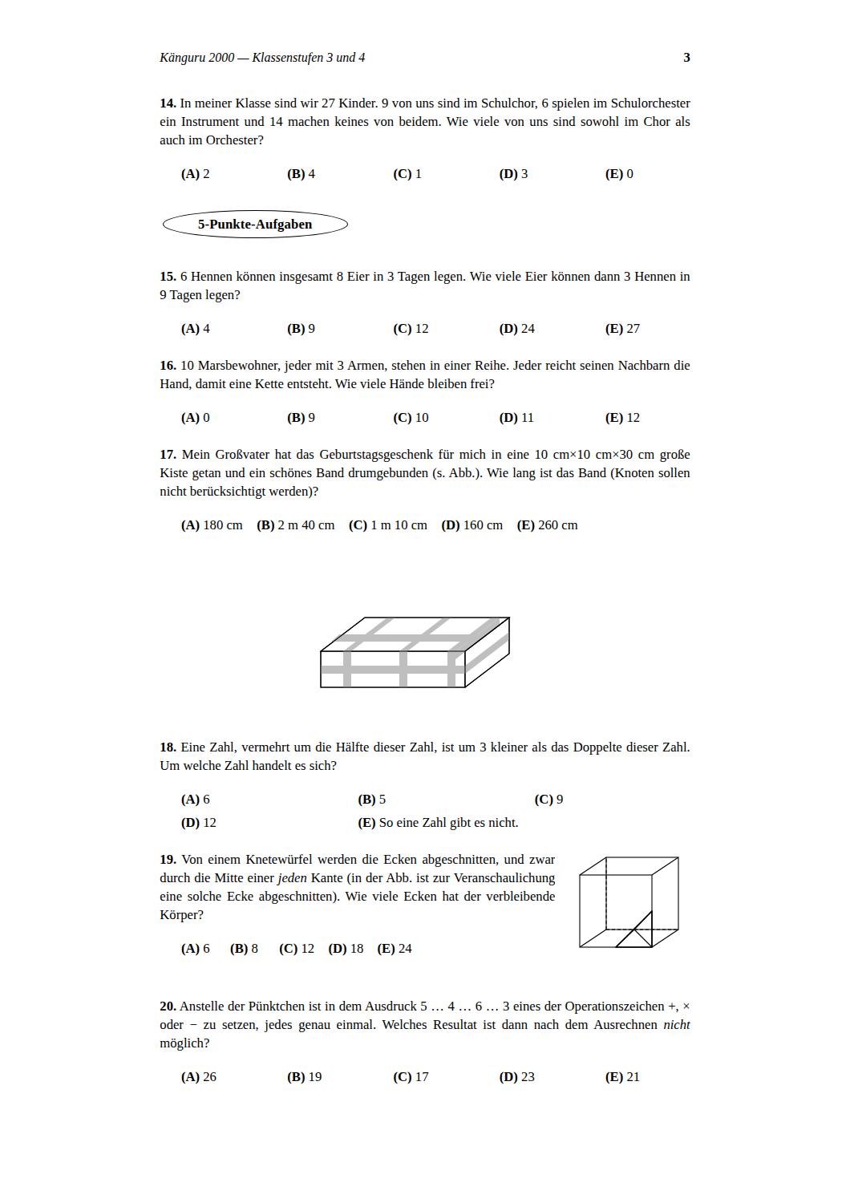Känguru 2000 — Klassenstufen 3 und 4 3
14. In meiner Klasse sind wir 27 Kinder. 9 von uns sind im Schulchor, 6 spielen im Schulorchester ein Instrument und 14 machen keines von beidem. Wie viele von uns sind sowohl im Chor als auch im Orchester?
(A) 2 (B) 4 (C) 1 (D) 3 (E) 0
5-Punkte-Aufgaben
15. 6 Hennen können insgesamt 8 Eier in 3 Tagen legen. Wie viele Eier können dann 3 Hennen in 9 Tagen legen?
(A) 4 (B) 9 (C) 12 (D) 24 (E) 27
16. 10 Marsbewohner, jeder mit 3 Armen, stehen in einer Reihe. Jeder reicht seinen Nachbarn die Hand, damit eine Kette entsteht. Wie viele Hände bleiben frei?
(A) 0 (B) 9 (C) 10 (D) 11 (E) 12
17. Mein Großvater hat das Geburtstagsgeschenk für mich in eine 10 cm×10 cm×30 cm große Kiste getan und ein schönes Band drumgebunden (s. Abb.). Wie lang ist das Band (Knoten sollen nicht berücksichtigt werden)?
(A) 180 cm (B) 2 m 40 cm (C) 1 m 10 cm (D) 160 cm (E) 260 cm
18. Eine Zahl, vermehrt um die Hälfte dieser Zahl, ist um 3 kleiner als das Doppelte dieser Zahl. Um welche Zahl handelt es sich?
(A) 6 (B) 5 (C) 9
(D) 12 (E) So eine Zahl gibt es nicht.
19. Von einem Knetewürfel werden die Ecken abgeschnitten, und zwar durch die Mitte einer jeden Kante (in der Abb. ist zur Veranschaulichung eine solche Ecke abgeschnitten). Wie viele Ecken hat der verbleibende Körper?
(A) 6 (B) 8 (C) 12 (D) 18 (E) 24
20. Anstelle der Pünktchen ist in dem Ausdruck 5 … 4 … 6 … 3 eines der Operationszeichen +, × oder − zu setzen, jedes genau einmal. Welches Resultat ist dann nach dem Ausrechnen nicht möglich?
(A) 26 (B) 19 (C) 17 (D) 23 (E) 21